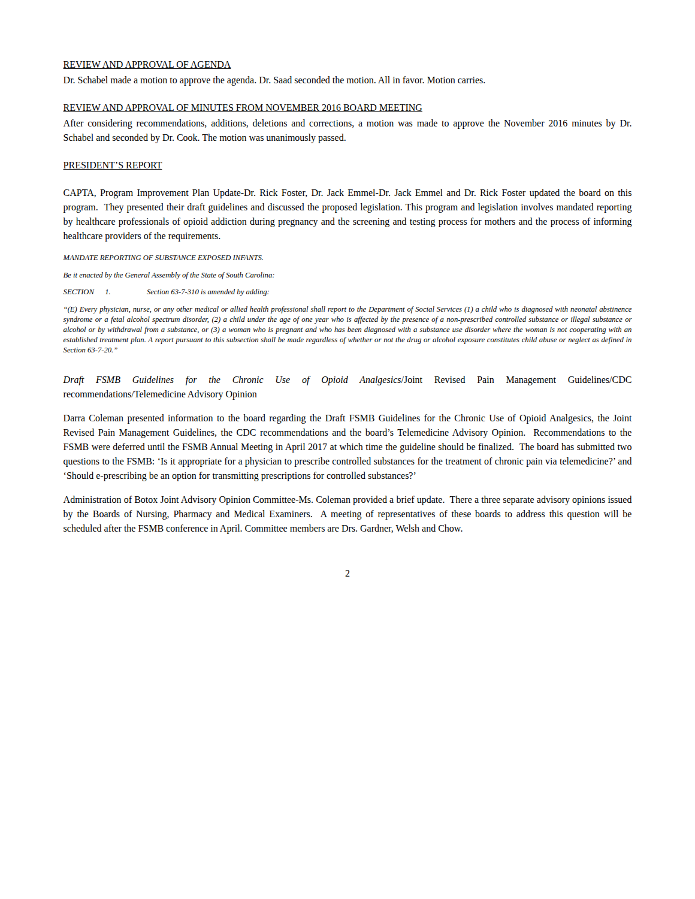REVIEW AND APPROVAL OF AGENDA
Dr. Schabel made a motion to approve the agenda. Dr. Saad seconded the motion. All in favor. Motion carries.
REVIEW AND APPROVAL OF MINUTES FROM NOVEMBER 2016 BOARD MEETING
After considering recommendations, additions, deletions and corrections, a motion was made to approve the November 2016 minutes by Dr. Schabel and seconded by Dr. Cook. The motion was unanimously passed.
PRESIDENT’S REPORT
CAPTA, Program Improvement Plan Update-Dr. Rick Foster, Dr. Jack Emmel-Dr. Jack Emmel and Dr. Rick Foster updated the board on this program. They presented their draft guidelines and discussed the proposed legislation. This program and legislation involves mandated reporting by healthcare professionals of opioid addiction during pregnancy and the screening and testing process for mothers and the process of informing healthcare providers of the requirements.
MANDATE REPORTING OF SUBSTANCE EXPOSED INFANTS.
Be it enacted by the General Assembly of the State of South Carolina:
SECTION 1. Section 63-7-310 is amended by adding:
“(E) Every physician, nurse, or any other medical or allied health professional shall report to the Department of Social Services (1) a child who is diagnosed with neonatal abstinence syndrome or a fetal alcohol spectrum disorder, (2) a child under the age of one year who is affected by the presence of a non-prescribed controlled substance or illegal substance or alcohol or by withdrawal from a substance, or (3) a woman who is pregnant and who has been diagnosed with a substance use disorder where the woman is not cooperating with an established treatment plan. A report pursuant to this subsection shall be made regardless of whether or not the drug or alcohol exposure constitutes child abuse or neglect as defined in Section 63-7-20.”
Draft FSMB Guidelines for the Chronic Use of Opioid Analgesics/Joint Revised Pain Management Guidelines/CDC recommendations/Telemedicine Advisory Opinion
Darra Coleman presented information to the board regarding the Draft FSMB Guidelines for the Chronic Use of Opioid Analgesics, the Joint Revised Pain Management Guidelines, the CDC recommendations and the board’s Telemedicine Advisory Opinion. Recommendations to the FSMB were deferred until the FSMB Annual Meeting in April 2017 at which time the guideline should be finalized. The board has submitted two questions to the FSMB: ‘Is it appropriate for a physician to prescribe controlled substances for the treatment of chronic pain via telemedicine?’ and ‘Should e-prescribing be an option for transmitting prescriptions for controlled substances?’
Administration of Botox Joint Advisory Opinion Committee-Ms. Coleman provided a brief update. There a three separate advisory opinions issued by the Boards of Nursing, Pharmacy and Medical Examiners. A meeting of representatives of these boards to address this question will be scheduled after the FSMB conference in April. Committee members are Drs. Gardner, Welsh and Chow.
2